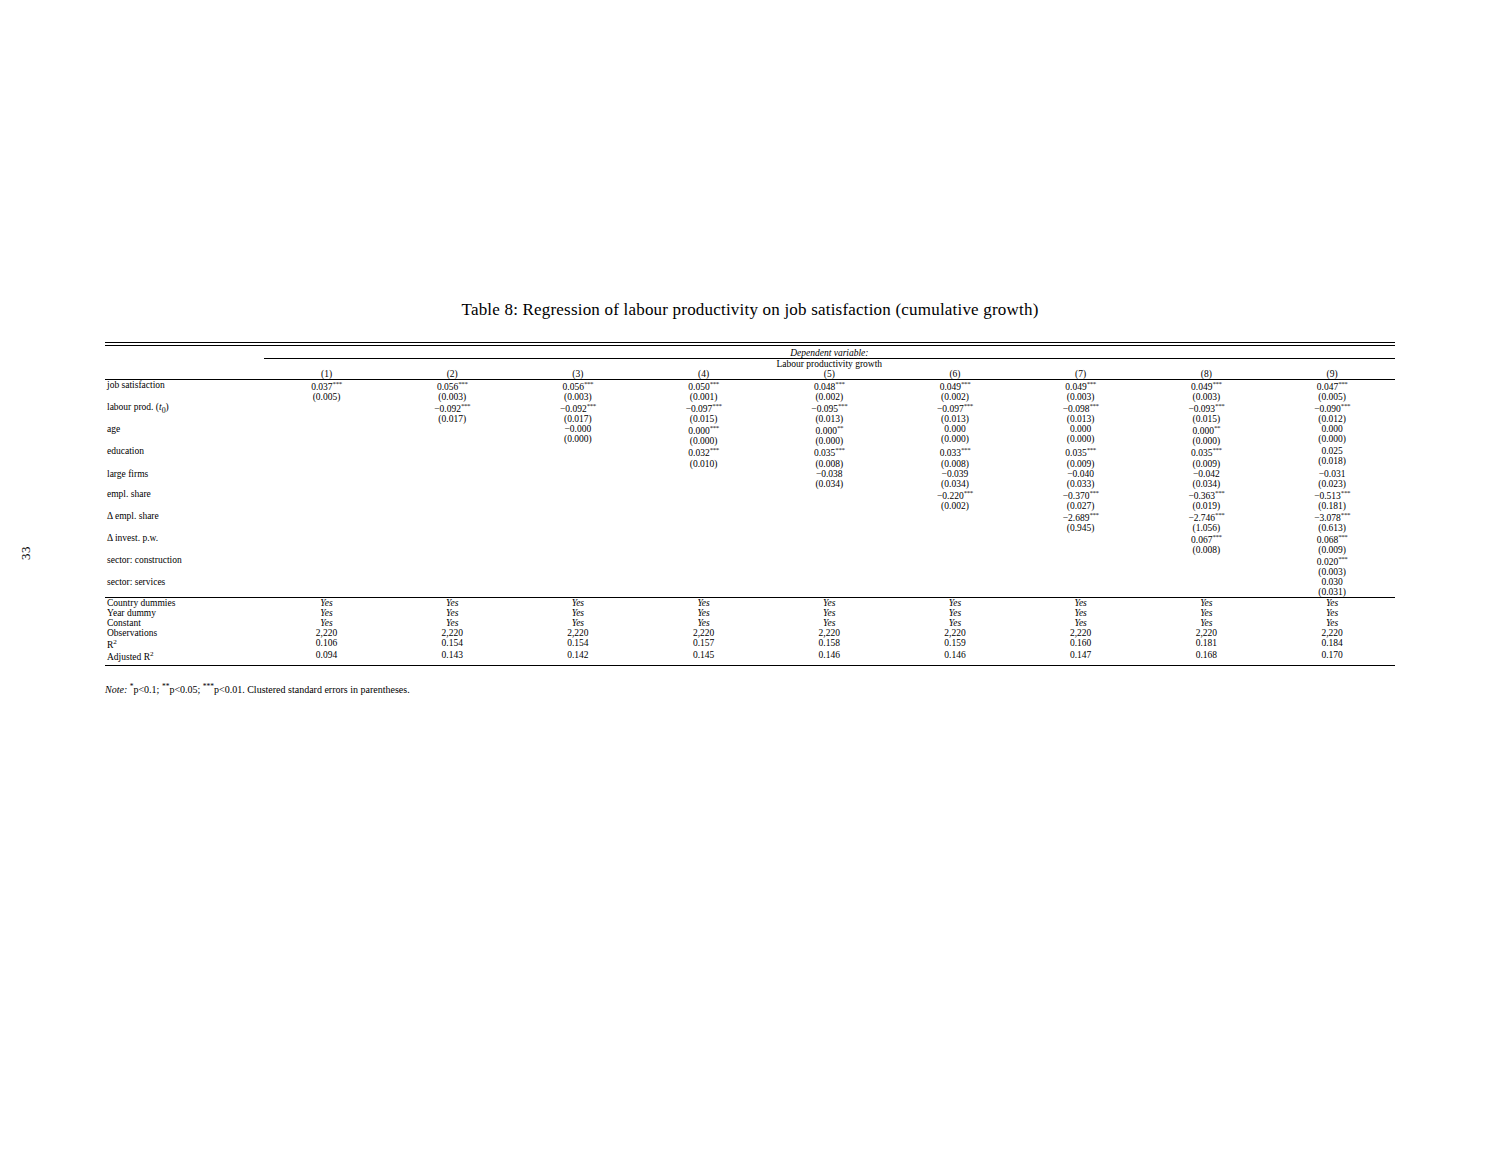33
Table 8: Regression of labour productivity on job satisfaction (cumulative growth)
| | Dependent variable: |
| | Labour productivity growth |
| | (1) | (2) | (3) | (4) | (5) | (6) | (7) | (8) | (9) |
| job satisfaction | 0.037 *** (0.005) | 0.056 *** (0.003) | 0.056 *** (0.003) | 0.050 *** (0.001) | 0.048 *** (0.002) | 0.049 *** (0.002) | 0.049 *** (0.003) | 0.049 *** (0.003) | 0.047 *** (0.005) |
| labour prod. ( t 0 ) | | −0.092 *** (0.017) | −0.092 *** (0.017) | −0.097 *** (0.015) | −0.095 *** (0.013) | −0.097 *** (0.013) | −0.098 *** (0.013) | −0.093 *** (0.015) | −0.090 *** (0.012) |
| age | | | −0.000 (0.000) | 0.000 *** (0.000) | 0.000 ** (0.000) | 0.000 (0.000) | 0.000 (0.000) | 0.000 ** (0.000) | 0.000 (0.000) |
| education | | | | 0.032 *** (0.010) | 0.035 *** (0.008) | 0.033 *** (0.008) | 0.035 *** (0.009) | 0.035 *** (0.009) | 0.025 (0.018) |
| large firms | | | | | −0.038 (0.034) | −0.039 (0.034) | −0.040 (0.033) | −0.042 (0.034) | −0.031 (0.023) |
| empl. share | | | | | | −0.220 *** (0.002) | −0.370 *** (0.027) | −0.363 *** (0.019) | −0.513 *** (0.181) |
| Δ empl. share | | | | | | | −2.689 *** (0.945) | −2.746 *** (1.056) | −3.078 *** (0.613) |
| Δ invest. p.w. | | | | | | | | 0.067 *** (0.008) | 0.068 *** (0.009) |
| sector: construction | | | | | | | | | 0.020 *** (0.003) |
| sector: services | | | | | | | | | 0.030 (0.031) |
| Country dummies | Yes | Yes | Yes | Yes | Yes | Yes | Yes | Yes | Yes |
| Year dummy | Yes | Yes | Yes | Yes | Yes | Yes | Yes | Yes | Yes |
| Constant | Yes | Yes | Yes | Yes | Yes | Yes | Yes | Yes | Yes |
| Observations | 2,220 | 2,220 | 2,220 | 2,220 | 2,220 | 2,220 | 2,220 | 2,220 | 2,220 |
| R 2 | 0.106 | 0.154 | 0.154 | 0.157 | 0.158 | 0.159 | 0.160 | 0.181 | 0.184 |
| Adjusted R 2 | 0.094 | 0.143 | 0.142 | 0.145 | 0.146 | 0.146 | 0.147 | 0.168 | 0.170 |
Note: *p<0.1; **p<0.05; ***p<0.01. Clustered standard errors in parentheses.